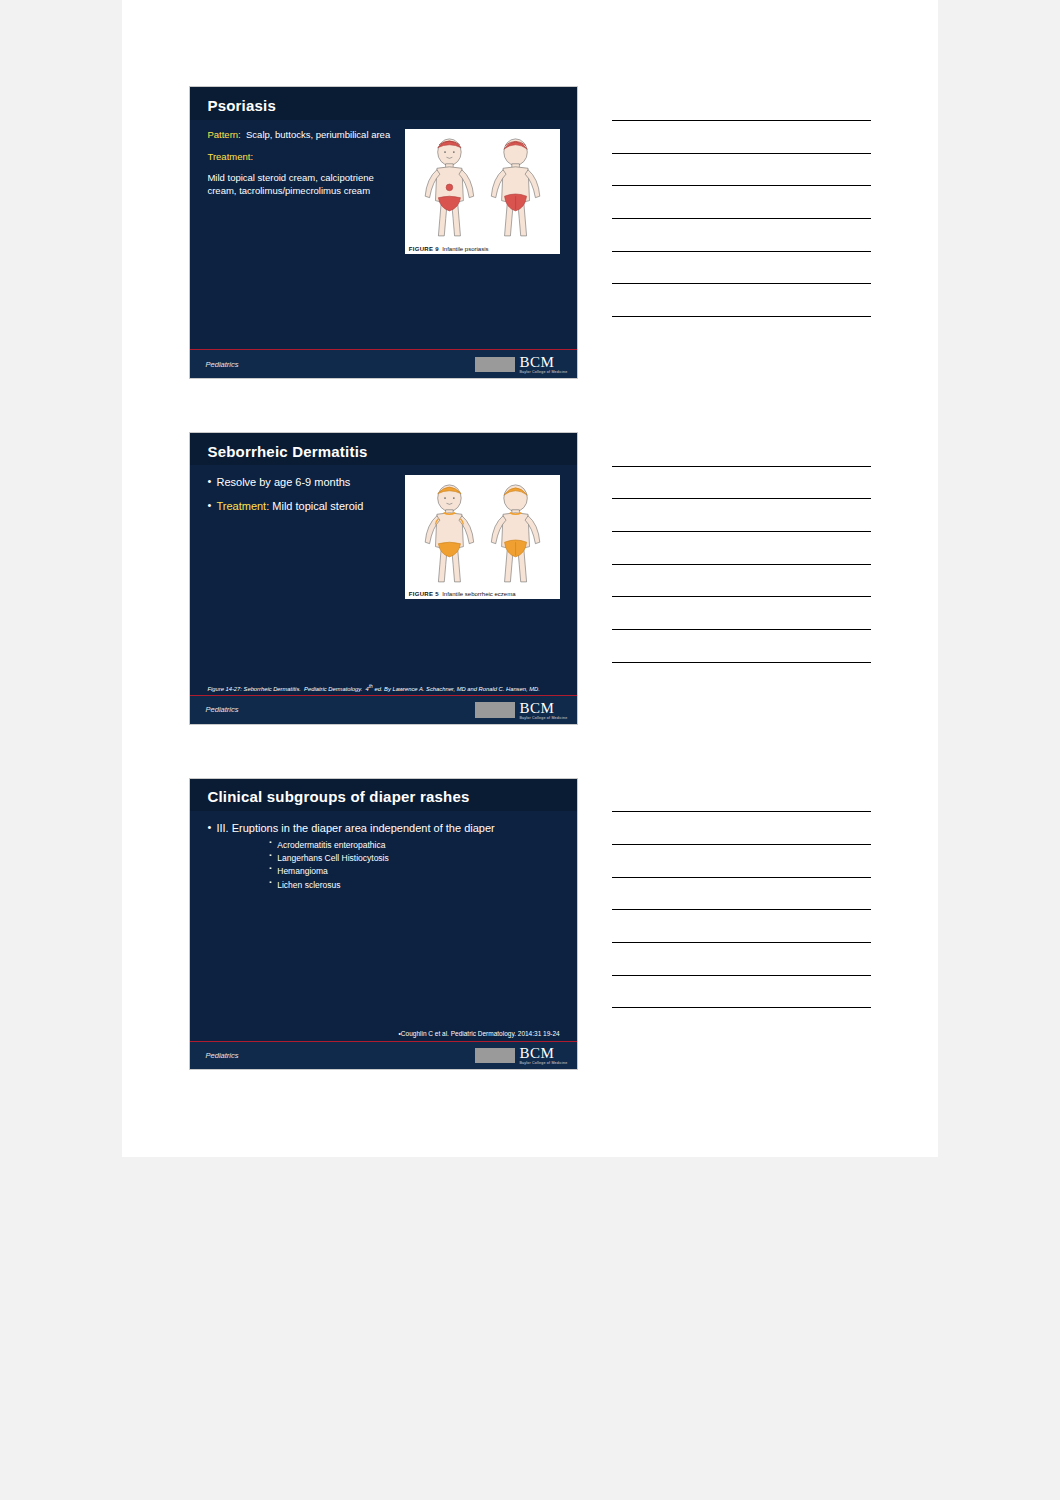Psoriasis
Pattern: Scalp, buttocks, periumbilical area
Treatment:
Mild topical steroid cream, calcipotriene cream, tacrolimus/pimecrolimus cream
FIGURE 9 Infantile psoriasis
Pediatrics
BCM Baylor College of Medicine
Seborrheic Dermatitis
Resolve by age 6-9 months
Treatment: Mild topical steroid
FIGURE 5 Infantile seborrheic eczema
Figure 14-27: Seborrheic Dermatitis. Pediatric Dermatology. 4th ed. By Lawrence A. Schachner, MD and Ronald C. Hansen, MD.
Pediatrics
BCM Baylor College of Medicine
Clinical subgroups of diaper rashes
III. Eruptions in the diaper area independent of the diaper
Acrodermatitis enteropathica
Langerhans Cell Histiocytosis
Hemangioma
Lichen sclerosus
Coughlin C et al. Pediatric Dermatology. 2014:31 19-24
Pediatrics
BCM Baylor College of Medicine